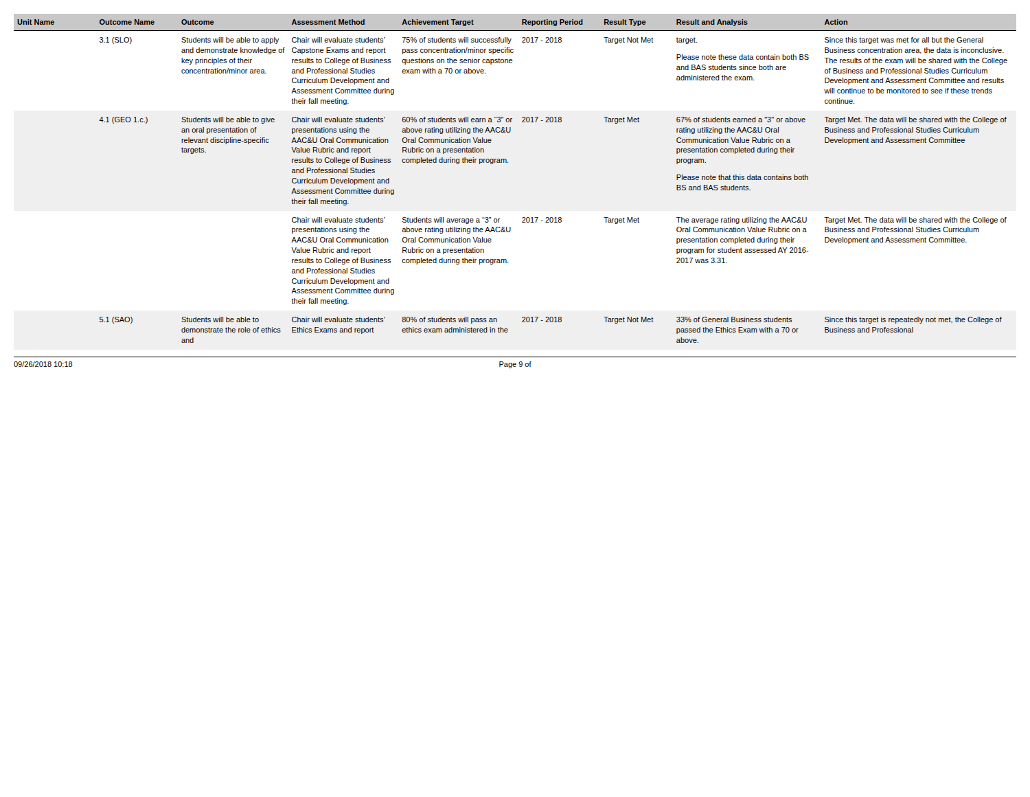| Unit Name | Outcome Name | Outcome | Assessment Method | Achievement Target | Reporting Period | Result Type | Result and Analysis | Action |
| --- | --- | --- | --- | --- | --- | --- | --- | --- |
| | 3.1 (SLO) | Students will be able to apply and demonstrate knowledge of key principles of their concentration/minor area. | Chair will evaluate students’ Capstone Exams and report results to College of Business and Professional Studies Curriculum Development and Assessment Committee during their fall meeting. | 75% of students will successfully pass concentration/minor specific questions on the senior capstone exam with a 70 or above. | 2017 - 2018 | Target Not Met | target. Please note these data contain both BS and BAS students since both are administered the exam. | Since this target was met for all but the General Business concentration area, the data is inconclusive. The results of the exam will be shared with the College of Business and Professional Studies Curriculum Development and Assessment Committee and results will continue to be monitored to see if these trends continue. |
| | 4.1 (GEO 1.c.) | Students will be able to give an oral presentation of relevant discipline-specific targets. | Chair will evaluate students’ presentations using the AAC&U Oral Communication Value Rubric and report results to College of Business and Professional Studies Curriculum Development and Assessment Committee during their fall meeting. | 60% of students will earn a “3” or above rating utilizing the AAC&U Oral Communication Value Rubric on a presentation completed during their program. | 2017 - 2018 | Target Met | 67% of students earned a "3" or above rating utilizing the AAC&U Oral Communication Value Rubric on a presentation completed during their program. Please note that this data contains both BS and BAS students. | Target Met. The data will be shared with the College of Business and Professional Studies Curriculum Development and Assessment Committee |
| | | | Chair will evaluate students’ presentations using the AAC&U Oral Communication Value Rubric and report results to College of Business and Professional Studies Curriculum Development and Assessment Committee during their fall meeting. | Students will average a “3” or above rating utilizing the AAC&U Oral Communication Value Rubric on a presentation completed during their program. | 2017 - 2018 | Target Met | The average rating utilizing the AAC&U Oral Communication Value Rubric on a presentation completed during their program for student assessed AY 2016-2017 was 3.31. | Target Met. The data will be shared with the College of Business and Professional Studies Curriculum Development and Assessment Committee. |
| | 5.1 (SAO) | Students will be able to demonstrate the role of ethics and | Chair will evaluate students’ Ethics Exams and report | 80% of students will pass an ethics exam administered in the | 2017 - 2018 | Target Not Met | 33% of General Business students passed the Ethics Exam with a 70 or above. | Since this target is repeatedly not met, the College of Business and Professional |
09/26/2018 10:18
Page 9 of